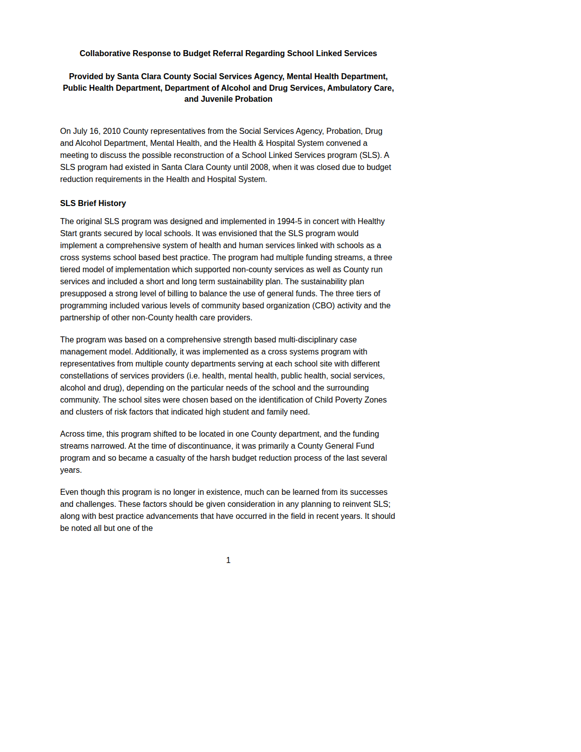Collaborative Response to Budget Referral Regarding School Linked Services
Provided by Santa Clara County Social Services Agency, Mental Health Department, Public Health Department, Department of Alcohol and Drug Services, Ambulatory Care, and Juvenile Probation
On July 16, 2010 County representatives from the Social Services Agency, Probation, Drug and Alcohol Department, Mental Health, and the Health & Hospital System convened a meeting to discuss the possible reconstruction of a School Linked Services program (SLS). A SLS program had existed in Santa Clara County until 2008, when it was closed due to budget reduction requirements in the Health and Hospital System.
SLS Brief History
The original SLS program was designed and implemented in 1994-5 in concert with Healthy Start grants secured by local schools. It was envisioned that the SLS program would implement a comprehensive system of health and human services linked with schools as a cross systems school based best practice. The program had multiple funding streams, a three tiered model of implementation which supported non-county services as well as County run services and included a short and long term sustainability plan. The sustainability plan presupposed a strong level of billing to balance the use of general funds. The three tiers of programming included various levels of community based organization (CBO) activity and the partnership of other non-County health care providers.
The program was based on a comprehensive strength based multi-disciplinary case management model. Additionally, it was implemented as a cross systems program with representatives from multiple county departments serving at each school site with different constellations of services providers (i.e. health, mental health, public health, social services, alcohol and drug), depending on the particular needs of the school and the surrounding community. The school sites were chosen based on the identification of Child Poverty Zones and clusters of risk factors that indicated high student and family need.
Across time, this program shifted to be located in one County department, and the funding streams narrowed. At the time of discontinuance, it was primarily a County General Fund program and so became a casualty of the harsh budget reduction process of the last several years.
Even though this program is no longer in existence, much can be learned from its successes and challenges. These factors should be given consideration in any planning to reinvent SLS; along with best practice advancements that have occurred in the field in recent years. It should be noted all but one of the
1